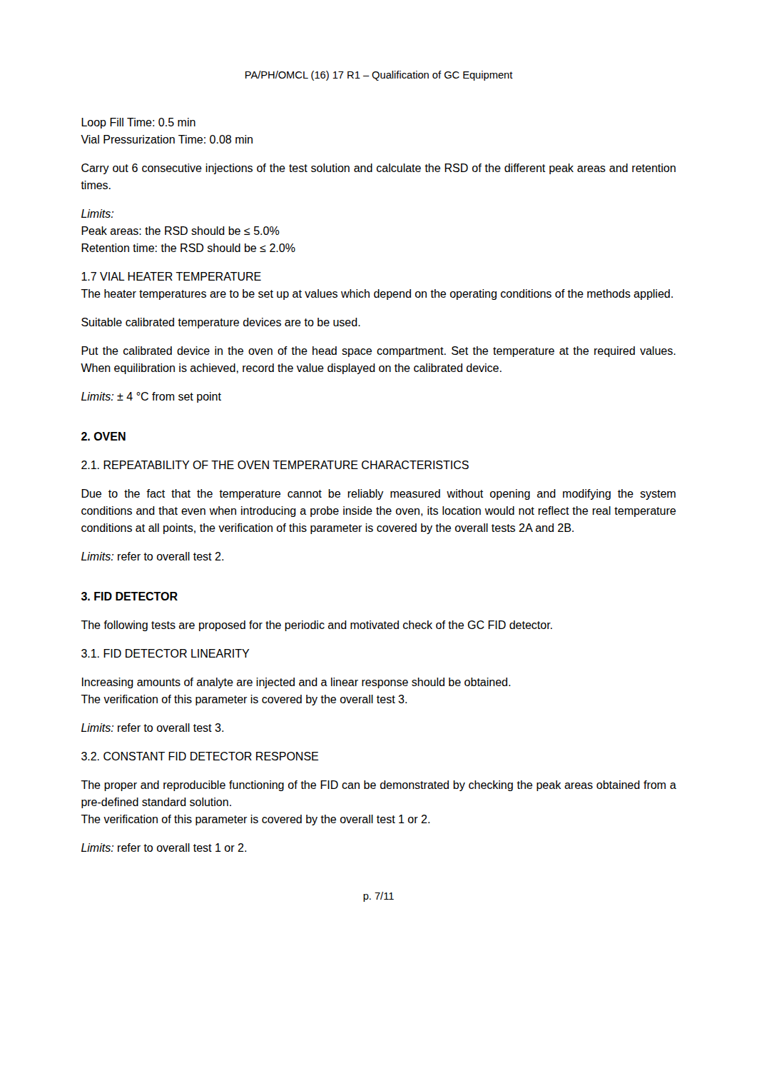PA/PH/OMCL (16) 17 R1 – Qualification of GC Equipment
Loop Fill Time: 0.5 min
Vial Pressurization Time: 0.08 min
Carry out 6 consecutive injections of the test solution and calculate the RSD of the different peak areas and retention times.
Limits:
Peak areas: the RSD should be ≤ 5.0%
Retention time: the RSD should be ≤ 2.0%
1.7 VIAL HEATER TEMPERATURE
The heater temperatures are to be set up at values which depend on the operating conditions of the methods applied.
Suitable calibrated temperature devices are to be used.
Put the calibrated device in the oven of the head space compartment. Set the temperature at the required values. When equilibration is achieved, record the value displayed on the calibrated device.
Limits: ± 4 °C from set point
2. OVEN
2.1. REPEATABILITY OF THE OVEN TEMPERATURE CHARACTERISTICS
Due to the fact that the temperature cannot be reliably measured without opening and modifying the system conditions and that even when introducing a probe inside the oven, its location would not reflect the real temperature conditions at all points, the verification of this parameter is covered by the overall tests 2A and 2B.
Limits: refer to overall test 2.
3. FID DETECTOR
The following tests are proposed for the periodic and motivated check of the GC FID detector.
3.1. FID DETECTOR LINEARITY
Increasing amounts of analyte are injected and a linear response should be obtained.
The verification of this parameter is covered by the overall test 3.
Limits: refer to overall test 3.
3.2. CONSTANT FID DETECTOR RESPONSE
The proper and reproducible functioning of the FID can be demonstrated by checking the peak areas obtained from a pre-defined standard solution.
The verification of this parameter is covered by the overall test 1 or 2.
Limits: refer to overall test 1 or 2.
p. 7/11